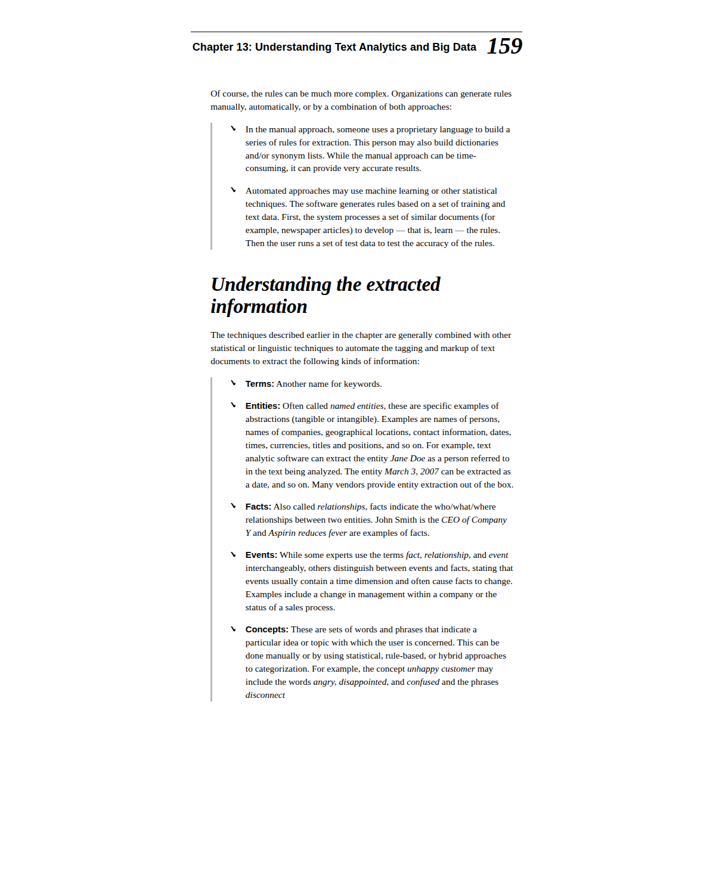Chapter 13: Understanding Text Analytics and Big Data
159
Of course, the rules can be much more complex. Organizations can generate rules manually, automatically, or by a combination of both approaches:
In the manual approach, someone uses a proprietary language to build a series of rules for extraction. This person may also build dictionaries and/or synonym lists. While the manual approach can be time-consuming, it can provide very accurate results.
Automated approaches may use machine learning or other statistical techniques. The software generates rules based on a set of training and text data. First, the system processes a set of similar documents (for example, newspaper articles) to develop — that is, learn — the rules. Then the user runs a set of test data to test the accuracy of the rules.
Understanding the extracted information
The techniques described earlier in the chapter are generally combined with other statistical or linguistic techniques to automate the tagging and markup of text documents to extract the following kinds of information:
Terms: Another name for keywords.
Entities: Often called named entities, these are specific examples of abstractions (tangible or intangible). Examples are names of persons, names of companies, geographical locations, contact information, dates, times, currencies, titles and positions, and so on. For example, text analytic software can extract the entity Jane Doe as a person referred to in the text being analyzed. The entity March 3, 2007 can be extracted as a date, and so on. Many vendors provide entity extraction out of the box.
Facts: Also called relationships, facts indicate the who/what/where relationships between two entities. John Smith is the CEO of Company Y and Aspirin reduces fever are examples of facts.
Events: While some experts use the terms fact, relationship, and event interchangeably, others distinguish between events and facts, stating that events usually contain a time dimension and often cause facts to change. Examples include a change in management within a company or the status of a sales process.
Concepts: These are sets of words and phrases that indicate a particular idea or topic with which the user is concerned. This can be done manually or by using statistical, rule-based, or hybrid approaches to categorization. For example, the concept unhappy customer may include the words angry, disappointed, and confused and the phrases disconnect